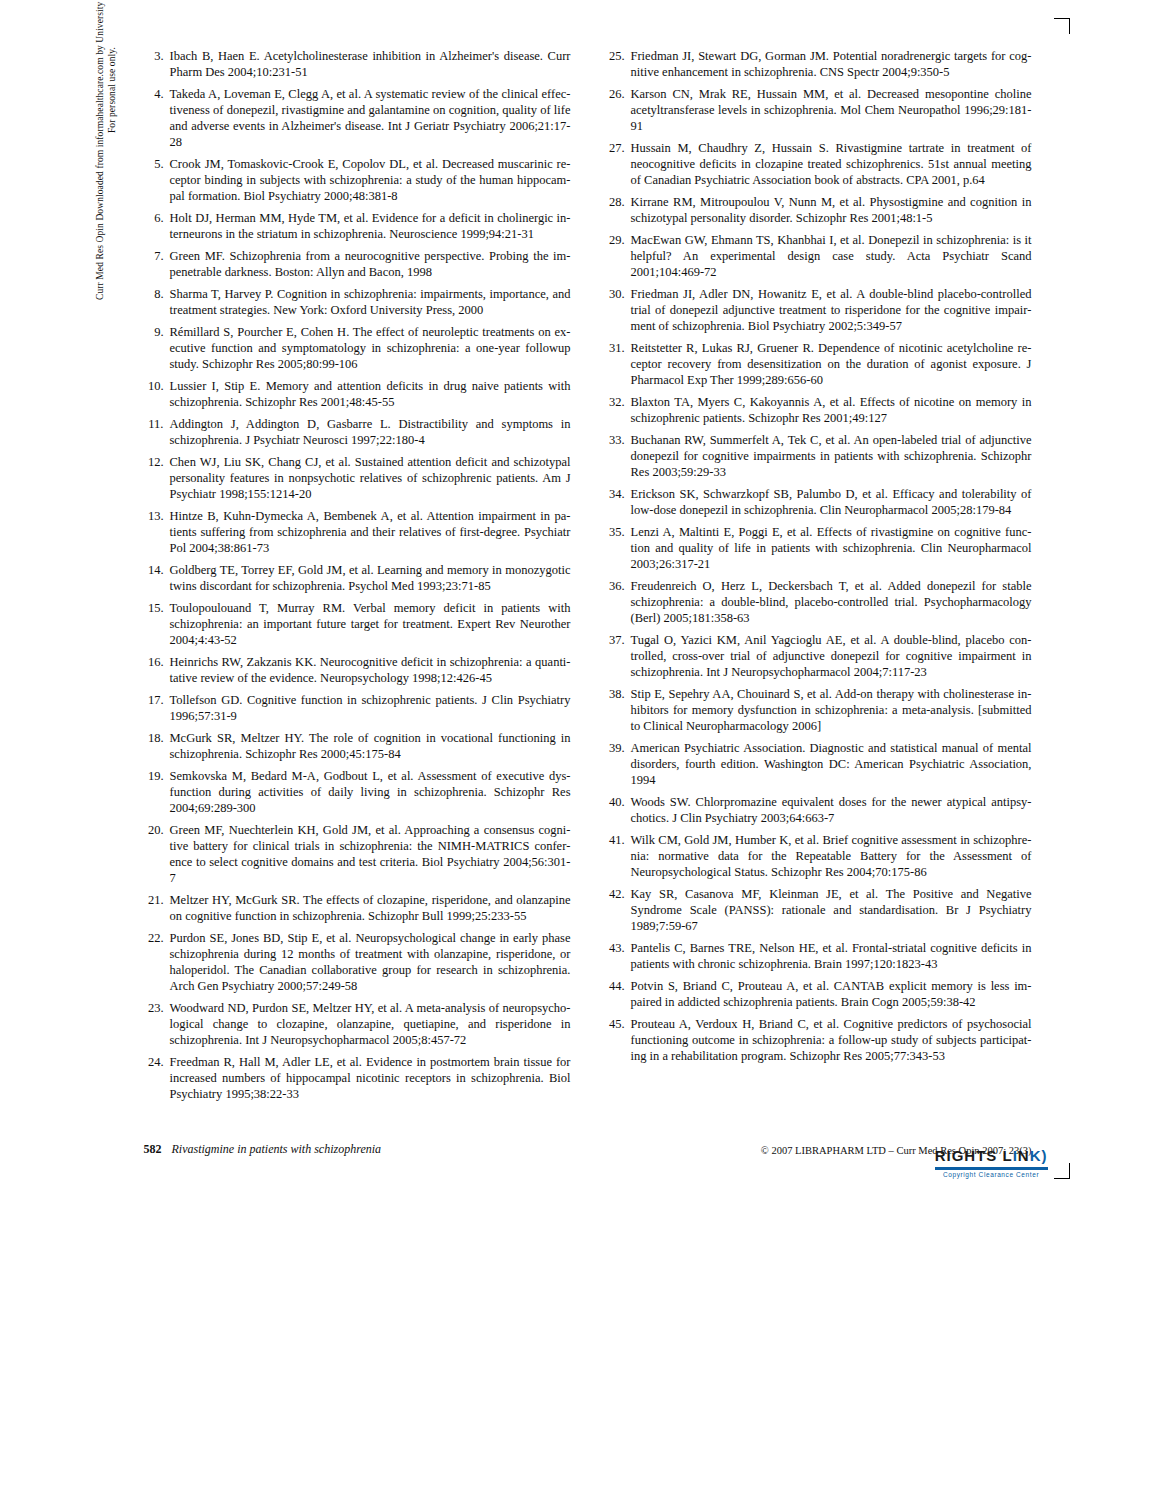Curr Med Res Opin Downloaded from informahealthcare.com by University of Montreal on 08/02/13 For personal use only.
3. Ibach B, Haen E. Acetylcholinesterase inhibition in Alzheimer's disease. Curr Pharm Des 2004;10:231-51
4. Takeda A, Loveman E, Clegg A, et al. A systematic review of the clinical effectiveness of donepezil, rivastigmine and galantamine on cognition, quality of life and adverse events in Alzheimer's disease. Int J Geriatr Psychiatry 2006;21:17-28
5. Crook JM, Tomaskovic-Crook E, Copolov DL, et al. Decreased muscarinic receptor binding in subjects with schizophrenia: a study of the human hippocampal formation. Biol Psychiatry 2000;48:381-8
6. Holt DJ, Herman MM, Hyde TM, et al. Evidence for a deficit in cholinergic interneurons in the striatum in schizophrenia. Neuroscience 1999;94:21-31
7. Green MF. Schizophrenia from a neurocognitive perspective. Probing the impenetrable darkness. Boston: Allyn and Bacon, 1998
8. Sharma T, Harvey P. Cognition in schizophrenia: impairments, importance, and treatment strategies. New York: Oxford University Press, 2000
9. Rémillard S, Pourcher E, Cohen H. The effect of neuroleptic treatments on executive function and symptomatology in schizophrenia: a one-year followup study. Schizophr Res 2005;80:99-106
10. Lussier I, Stip E. Memory and attention deficits in drug naive patients with schizophrenia. Schizophr Res 2001;48:45-55
11. Addington J, Addington D, Gasbarre L. Distractibility and symptoms in schizophrenia. J Psychiatr Neurosci 1997;22:180-4
12. Chen WJ, Liu SK, Chang CJ, et al. Sustained attention deficit and schizotypal personality features in nonpsychotic relatives of schizophrenic patients. Am J Psychiatr 1998;155:1214-20
13. Hintze B, Kuhn-Dymecka A, Bembenek A, et al. Attention impairment in patients suffering from schizophrenia and their relatives of first-degree. Psychiatr Pol 2004;38:861-73
14. Goldberg TE, Torrey EF, Gold JM, et al. Learning and memory in monozygotic twins discordant for schizophrenia. Psychol Med 1993;23:71-85
15. Toulopoulouand T, Murray RM. Verbal memory deficit in patients with schizophrenia: an important future target for treatment. Expert Rev Neurother 2004;4:43-52
16. Heinrichs RW, Zakzanis KK. Neurocognitive deficit in schizophrenia: a quantitative review of the evidence. Neuropsychology 1998;12:426-45
17. Tollefson GD. Cognitive function in schizophrenic patients. J Clin Psychiatry 1996;57:31-9
18. McGurk SR, Meltzer HY. The role of cognition in vocational functioning in schizophrenia. Schizophr Res 2000;45:175-84
19. Semkovska M, Bedard M-A, Godbout L, et al. Assessment of executive dysfunction during activities of daily living in schizophrenia. Schizophr Res 2004;69:289-300
20. Green MF, Nuechterlein KH, Gold JM, et al. Approaching a consensus cognitive battery for clinical trials in schizophrenia: the NIMH-MATRICS conference to select cognitive domains and test criteria. Biol Psychiatry 2004;56:301-7
21. Meltzer HY, McGurk SR. The effects of clozapine, risperidone, and olanzapine on cognitive function in schizophrenia. Schizophr Bull 1999;25:233-55
22. Purdon SE, Jones BD, Stip E, et al. Neuropsychological change in early phase schizophrenia during 12 months of treatment with olanzapine, risperidone, or haloperidol. The Canadian collaborative group for research in schizophrenia. Arch Gen Psychiatry 2000;57:249-58
23. Woodward ND, Purdon SE, Meltzer HY, et al. A meta-analysis of neuropsychological change to clozapine, olanzapine, quetiapine, and risperidone in schizophrenia. Int J Neuropsychopharmacol 2005;8:457-72
24. Freedman R, Hall M, Adler LE, et al. Evidence in postmortem brain tissue for increased numbers of hippocampal nicotinic receptors in schizophrenia. Biol Psychiatry 1995;38:22-33
25. Friedman JI, Stewart DG, Gorman JM. Potential noradrenergic targets for cognitive enhancement in schizophrenia. CNS Spectr 2004;9:350-5
26. Karson CN, Mrak RE, Hussain MM, et al. Decreased mesopontine choline acetyltransferase levels in schizophrenia. Mol Chem Neuropathol 1996;29:181-91
27. Hussain M, Chaudhry Z, Hussain S. Rivastigmine tartrate in treatment of neocognitive deficits in clozapine treated schizophrenics. 51st annual meeting of Canadian Psychiatric Association book of abstracts. CPA 2001, p.64
28. Kirrane RM, Mitroupoulou V, Nunn M, et al. Physostigmine and cognition in schizotypal personality disorder. Schizophr Res 2001;48:1-5
29. MacEwan GW, Ehmann TS, Khanbhai I, et al. Donepezil in schizophrenia: is it helpful? An experimental design case study. Acta Psychiatr Scand 2001;104:469-72
30. Friedman JI, Adler DN, Howanitz E, et al. A double-blind placebo-controlled trial of donepezil adjunctive treatment to risperidone for the cognitive impairment of schizophrenia. Biol Psychiatry 2002;5:349-57
31. Reitstetter R, Lukas RJ, Gruener R. Dependence of nicotinic acetylcholine receptor recovery from desensitization on the duration of agonist exposure. J Pharmacol Exp Ther 1999;289:656-60
32. Blaxton TA, Myers C, Kakoyannis A, et al. Effects of nicotine on memory in schizophrenic patients. Schizophr Res 2001;49:127
33. Buchanan RW, Summerfelt A, Tek C, et al. An open-labeled trial of adjunctive donepezil for cognitive impairments in patients with schizophrenia. Schizophr Res 2003;59:29-33
34. Erickson SK, Schwarzkopf SB, Palumbo D, et al. Efficacy and tolerability of low-dose donepezil in schizophrenia. Clin Neuropharmacol 2005;28:179-84
35. Lenzi A, Maltinti E, Poggi E, et al. Effects of rivastigmine on cognitive function and quality of life in patients with schizophrenia. Clin Neuropharmacol 2003;26:317-21
36. Freudenreich O, Herz L, Deckersbach T, et al. Added donepezil for stable schizophrenia: a double-blind, placebo-controlled trial. Psychopharmacology (Berl) 2005;181:358-63
37. Tugal O, Yazici KM, Anil Yagcioglu AE, et al. A double-blind, placebo controlled, cross-over trial of adjunctive donepezil for cognitive impairment in schizophrenia. Int J Neuropsychopharmacol 2004;7:117-23
38. Stip E, Sepehry AA, Chouinard S, et al. Add-on therapy with cholinesterase inhibitors for memory dysfunction in schizophrenia: a meta-analysis. [submitted to Clinical Neuropharmacology 2006]
39. American Psychiatric Association. Diagnostic and statistical manual of mental disorders, fourth edition. Washington DC: American Psychiatric Association, 1994
40. Woods SW. Chlorpromazine equivalent doses for the newer atypical antipsychotics. J Clin Psychiatry 2003;64:663-7
41. Wilk CM, Gold JM, Humber K, et al. Brief cognitive assessment in schizophrenia: normative data for the Repeatable Battery for the Assessment of Neuropsychological Status. Schizophr Res 2004;70:175-86
42. Kay SR, Casanova MF, Kleinman JE, et al. The Positive and Negative Syndrome Scale (PANSS): rationale and standardisation. Br J Psychiatry 1989;7:59-67
43. Pantelis C, Barnes TRE, Nelson HE, et al. Frontal-striatal cognitive deficits in patients with chronic schizophrenia. Brain 1997;120:1823-43
44. Potvin S, Briand C, Prouteau A, et al. CANTAB explicit memory is less impaired in addicted schizophrenia patients. Brain Cogn 2005;59:38-42
45. Prouteau A, Verdoux H, Briand C, et al. Cognitive predictors of psychosocial functioning outcome in schizophrenia: a follow-up study of subjects participating in a rehabilitation program. Schizophr Res 2005;77:343-53
582 Rivastigmine in patients with schizophrenia
© 2007 LIBRAPHARM LTD – Curr Med Res Opin 2007; 23(3)
RIGHTS LINK)
Copyright Clearance Center